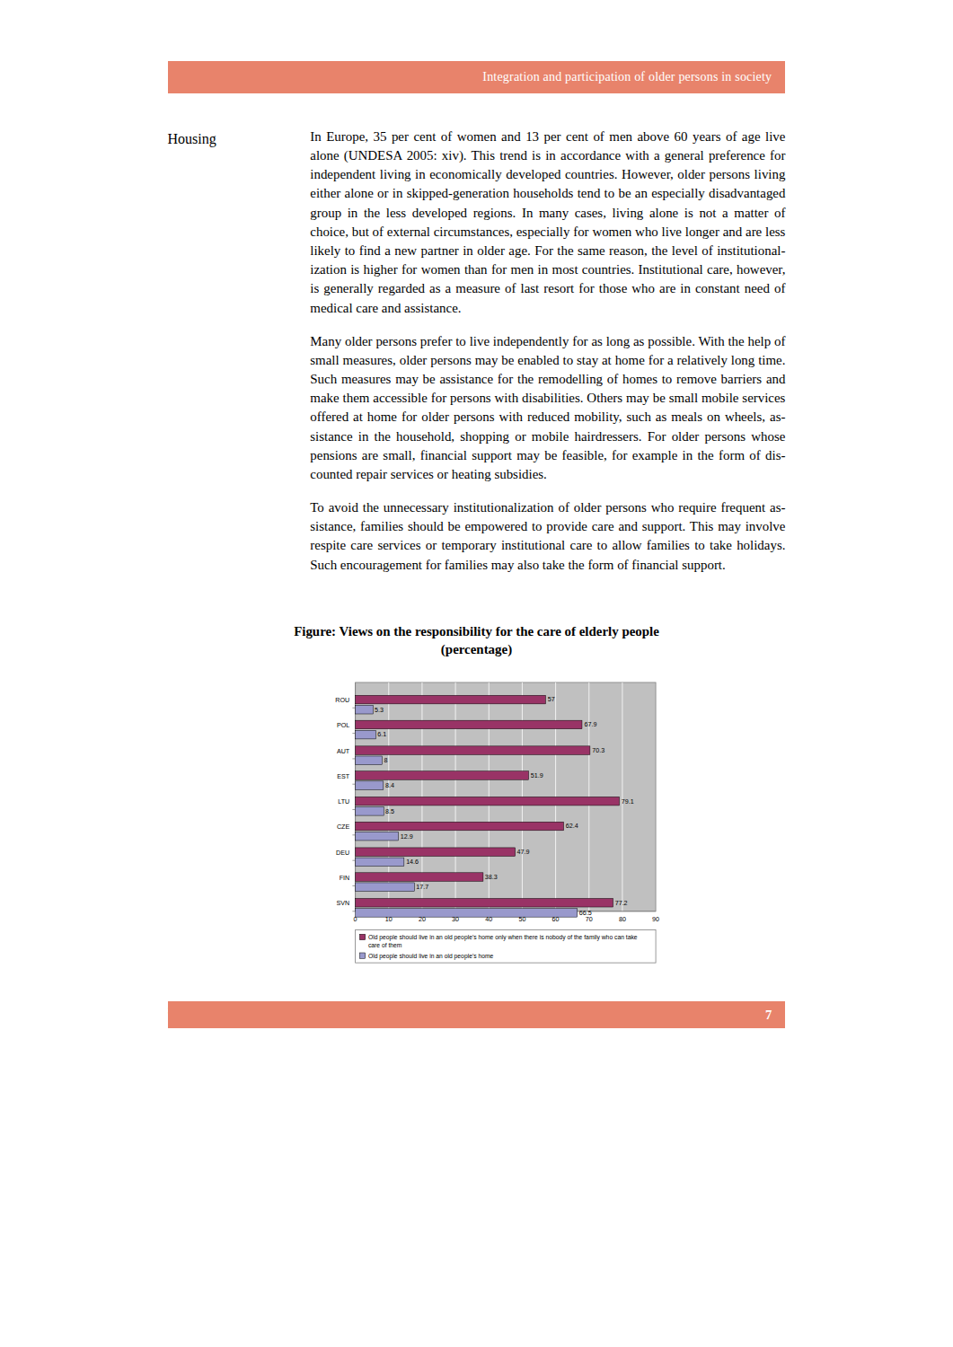Integration and participation of older persons in society
Housing
In Europe, 35 per cent of women and 13 per cent of men above 60 years of age live alone (UNDESA 2005: xiv). This trend is in accordance with a general preference for independent living in economically developed countries. However, older persons living either alone or in skipped-generation households tend to be an especially disadvantaged group in the less developed regions. In many cases, living alone is not a matter of choice, but of external circumstances, especially for women who live longer and are less likely to find a new partner in older age. For the same reason, the level of institutionalization is higher for women than for men in most countries. Institutional care, however, is generally regarded as a measure of last resort for those who are in constant need of medical care and assistance.
Many older persons prefer to live independently for as long as possible. With the help of small measures, older persons may be enabled to stay at home for a relatively long time. Such measures may be assistance for the remodelling of homes to remove barriers and make them accessible for persons with disabilities. Others may be small mobile services offered at home for older persons with reduced mobility, such as meals on wheels, assistance in the household, shopping or mobile hairdressers. For older persons whose pensions are small, financial support may be feasible, for example in the form of discounted repair services or heating subsidies.
To avoid the unnecessary institutionalization of older persons who require frequent assistance, families should be empowered to provide care and support. This may involve respite care services or temporary institutional care to allow families to take holidays. Such encouragement for families may also take the form of financial support.
Figure: Views on the responsibility for the care of elderly people
(percentage)
57 5.3 67.9 6.1 70.3 8 51.9 8.4 79.1 8.5 62.4 12.9 47.9 14.6 38.3 17.7 77.2 66.5 ROU POL AUT EST LTU CZE DEU FIN SVN 0 10 20 30 40 50 60 70 80 90 Old people should live in an old people's home only when there is nobody of the family who can take care of them Old people should live in an old people's home
Source: Höhn (2008).
7